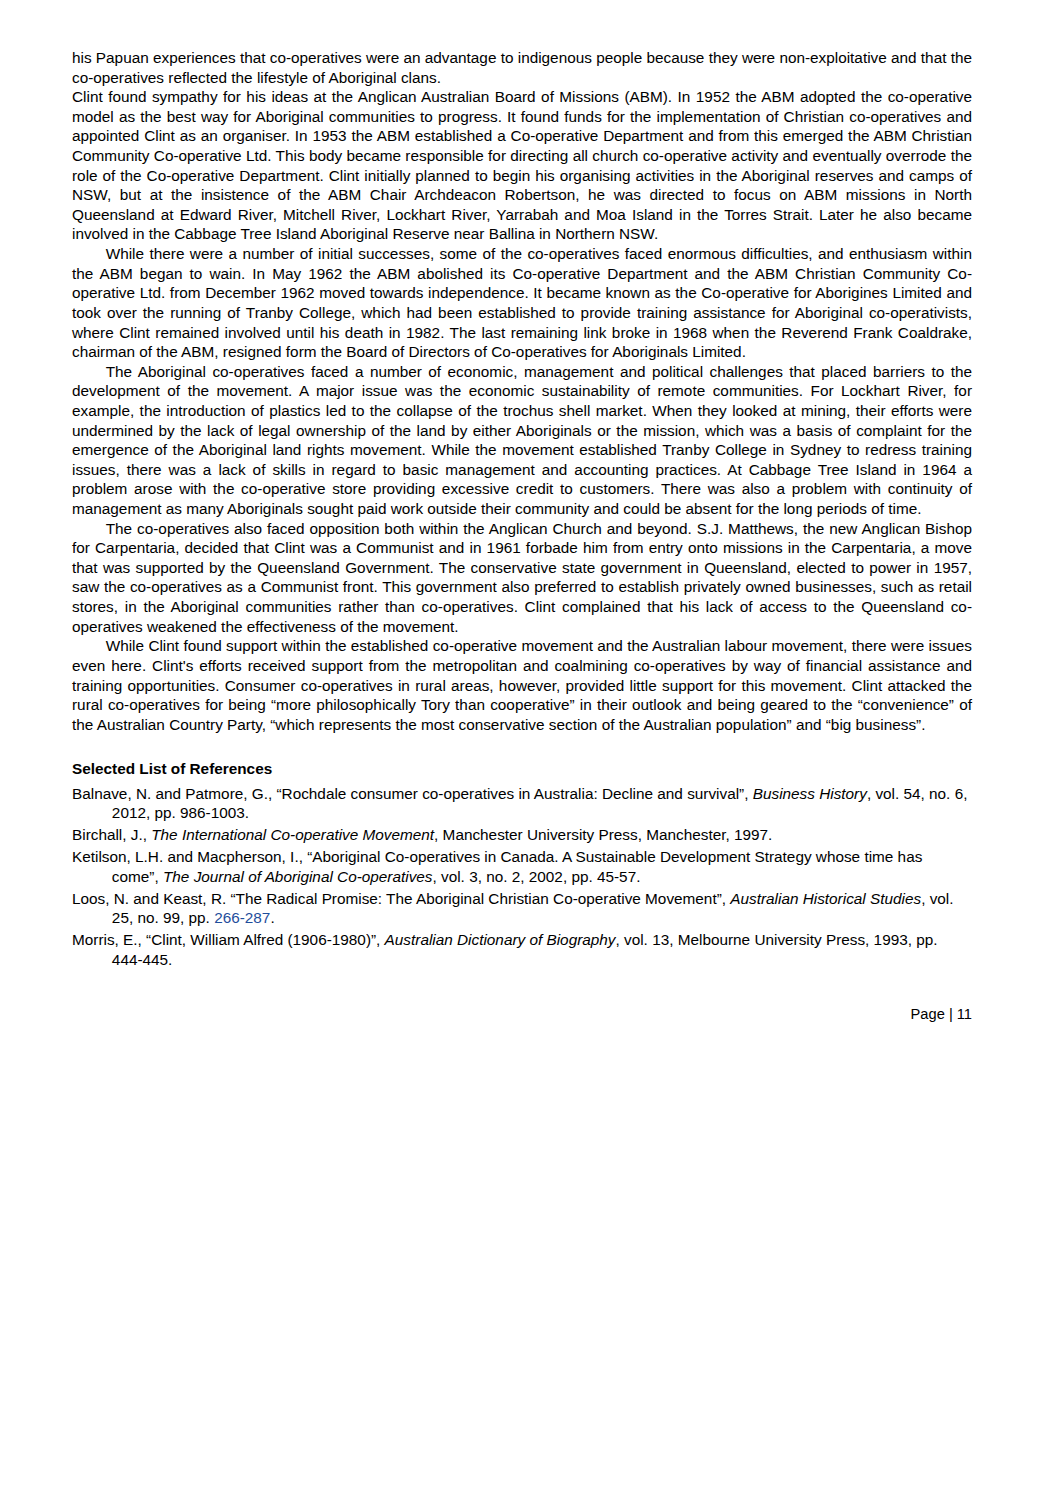his Papuan experiences that co-operatives were an advantage to indigenous people because they were non-exploitative and that the co-operatives reflected the lifestyle of Aboriginal clans.
Clint found sympathy for his ideas at the Anglican Australian Board of Missions (ABM). In 1952 the ABM adopted the co-operative model as the best way for Aboriginal communities to progress. It found funds for the implementation of Christian co-operatives and appointed Clint as an organiser. In 1953 the ABM established a Co-operative Department and from this emerged the ABM Christian Community Co-operative Ltd. This body became responsible for directing all church co-operative activity and eventually overrode the role of the Co-operative Department. Clint initially planned to begin his organising activities in the Aboriginal reserves and camps of NSW, but at the insistence of the ABM Chair Archdeacon Robertson, he was directed to focus on ABM missions in North Queensland at Edward River, Mitchell River, Lockhart River, Yarrabah and Moa Island in the Torres Strait. Later he also became involved in the Cabbage Tree Island Aboriginal Reserve near Ballina in Northern NSW.
While there were a number of initial successes, some of the co-operatives faced enormous difficulties, and enthusiasm within the ABM began to wain. In May 1962 the ABM abolished its Co-operative Department and the ABM Christian Community Co-operative Ltd. from December 1962 moved towards independence. It became known as the Co-operative for Aborigines Limited and took over the running of Tranby College, which had been established to provide training assistance for Aboriginal co-operativists, where Clint remained involved until his death in 1982. The last remaining link broke in 1968 when the Reverend Frank Coaldrake, chairman of the ABM, resigned form the Board of Directors of Co-operatives for Aboriginals Limited.
The Aboriginal co-operatives faced a number of economic, management and political challenges that placed barriers to the development of the movement. A major issue was the economic sustainability of remote communities. For Lockhart River, for example, the introduction of plastics led to the collapse of the trochus shell market. When they looked at mining, their efforts were undermined by the lack of legal ownership of the land by either Aboriginals or the mission, which was a basis of complaint for the emergence of the Aboriginal land rights movement. While the movement established Tranby College in Sydney to redress training issues, there was a lack of skills in regard to basic management and accounting practices. At Cabbage Tree Island in 1964 a problem arose with the co-operative store providing excessive credit to customers. There was also a problem with continuity of management as many Aboriginals sought paid work outside their community and could be absent for the long periods of time.
The co-operatives also faced opposition both within the Anglican Church and beyond. S.J. Matthews, the new Anglican Bishop for Carpentaria, decided that Clint was a Communist and in 1961 forbade him from entry onto missions in the Carpentaria, a move that was supported by the Queensland Government. The conservative state government in Queensland, elected to power in 1957, saw the co-operatives as a Communist front. This government also preferred to establish privately owned businesses, such as retail stores, in the Aboriginal communities rather than co-operatives. Clint complained that his lack of access to the Queensland co-operatives weakened the effectiveness of the movement.
While Clint found support within the established co-operative movement and the Australian labour movement, there were issues even here. Clint's efforts received support from the metropolitan and coalmining co-operatives by way of financial assistance and training opportunities. Consumer co-operatives in rural areas, however, provided little support for this movement. Clint attacked the rural co-operatives for being “more philosophically Tory than cooperative” in their outlook and being geared to the “convenience” of the Australian Country Party, “which represents the most conservative section of the Australian population” and “big business”.
Selected List of References
Balnave, N. and Patmore, G., “Rochdale consumer co-operatives in Australia: Decline and survival”, Business History, vol. 54, no. 6, 2012, pp. 986-1003.
Birchall, J., The International Co-operative Movement, Manchester University Press, Manchester, 1997.
Ketilson, L.H. and Macpherson, I., “Aboriginal Co-operatives in Canada. A Sustainable Development Strategy whose time has come”, The Journal of Aboriginal Co-operatives, vol. 3, no. 2, 2002, pp. 45-57.
Loos, N. and Keast, R. “The Radical Promise: The Aboriginal Christian Co-operative Movement”, Australian Historical Studies, vol. 25, no. 99, pp. 266-287.
Morris, E., “Clint, William Alfred (1906-1980)”, Australian Dictionary of Biography, vol. 13, Melbourne University Press, 1993, pp. 444-445.
Page | 11